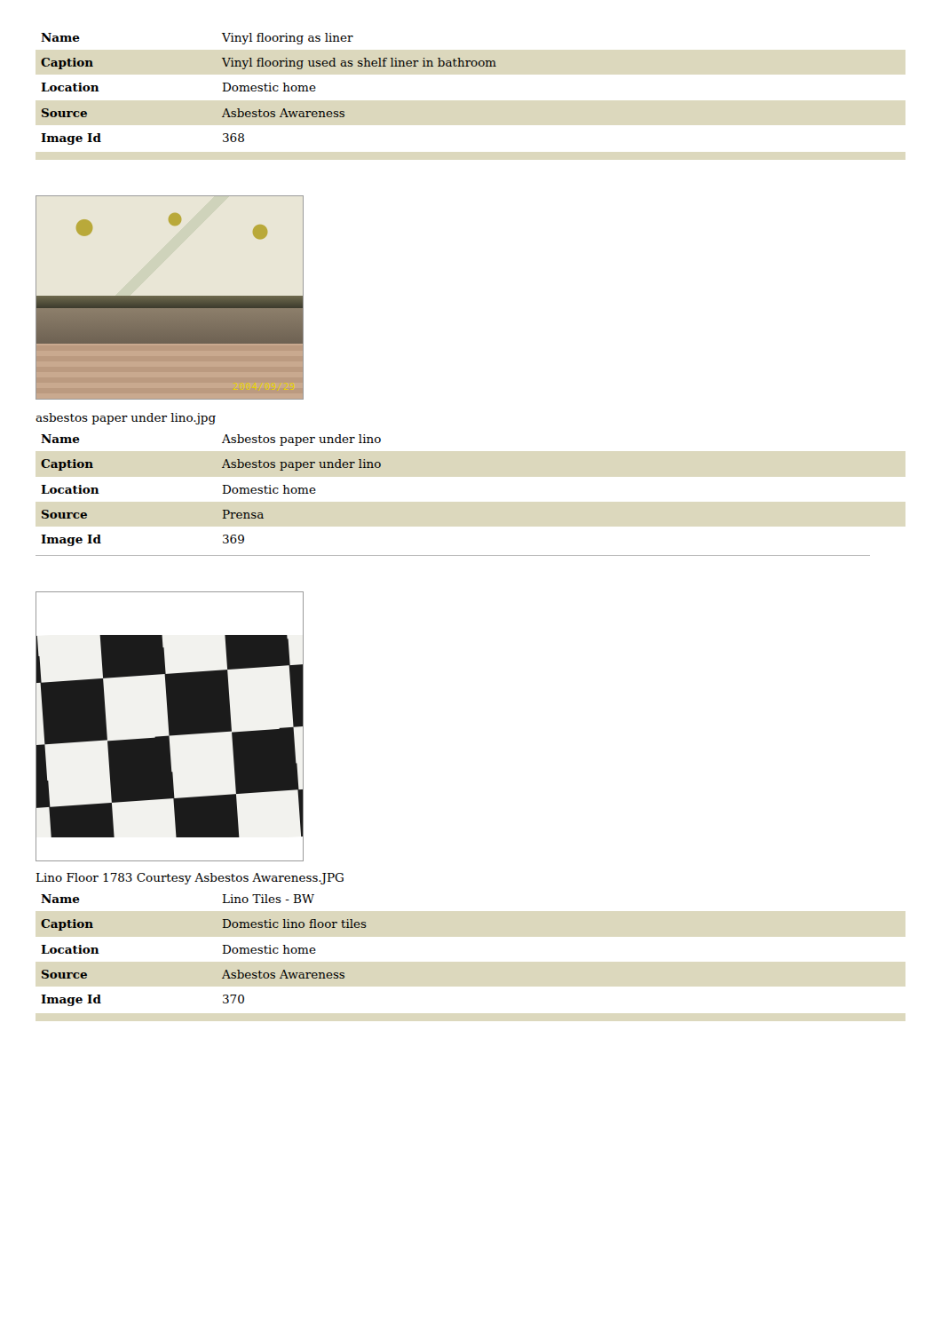| Name | Vinyl flooring as liner |
| Caption | Vinyl flooring used as shelf liner in bathroom |
| Location | Domestic home |
| Source | Asbestos Awareness |
| Image Id | 368 |
2004/09/29
asbestos paper under lino.jpg
| Name | Asbestos paper under lino |
| Caption | Asbestos paper under lino |
| Location | Domestic home |
| Source | Prensa |
| Image Id | 369 |
Lino Floor 1783 Courtesy Asbestos Awareness.JPG
| Name | Lino Tiles - BW |
| Caption | Domestic lino floor tiles |
| Location | Domestic home |
| Source | Asbestos Awareness |
| Image Id | 370 |